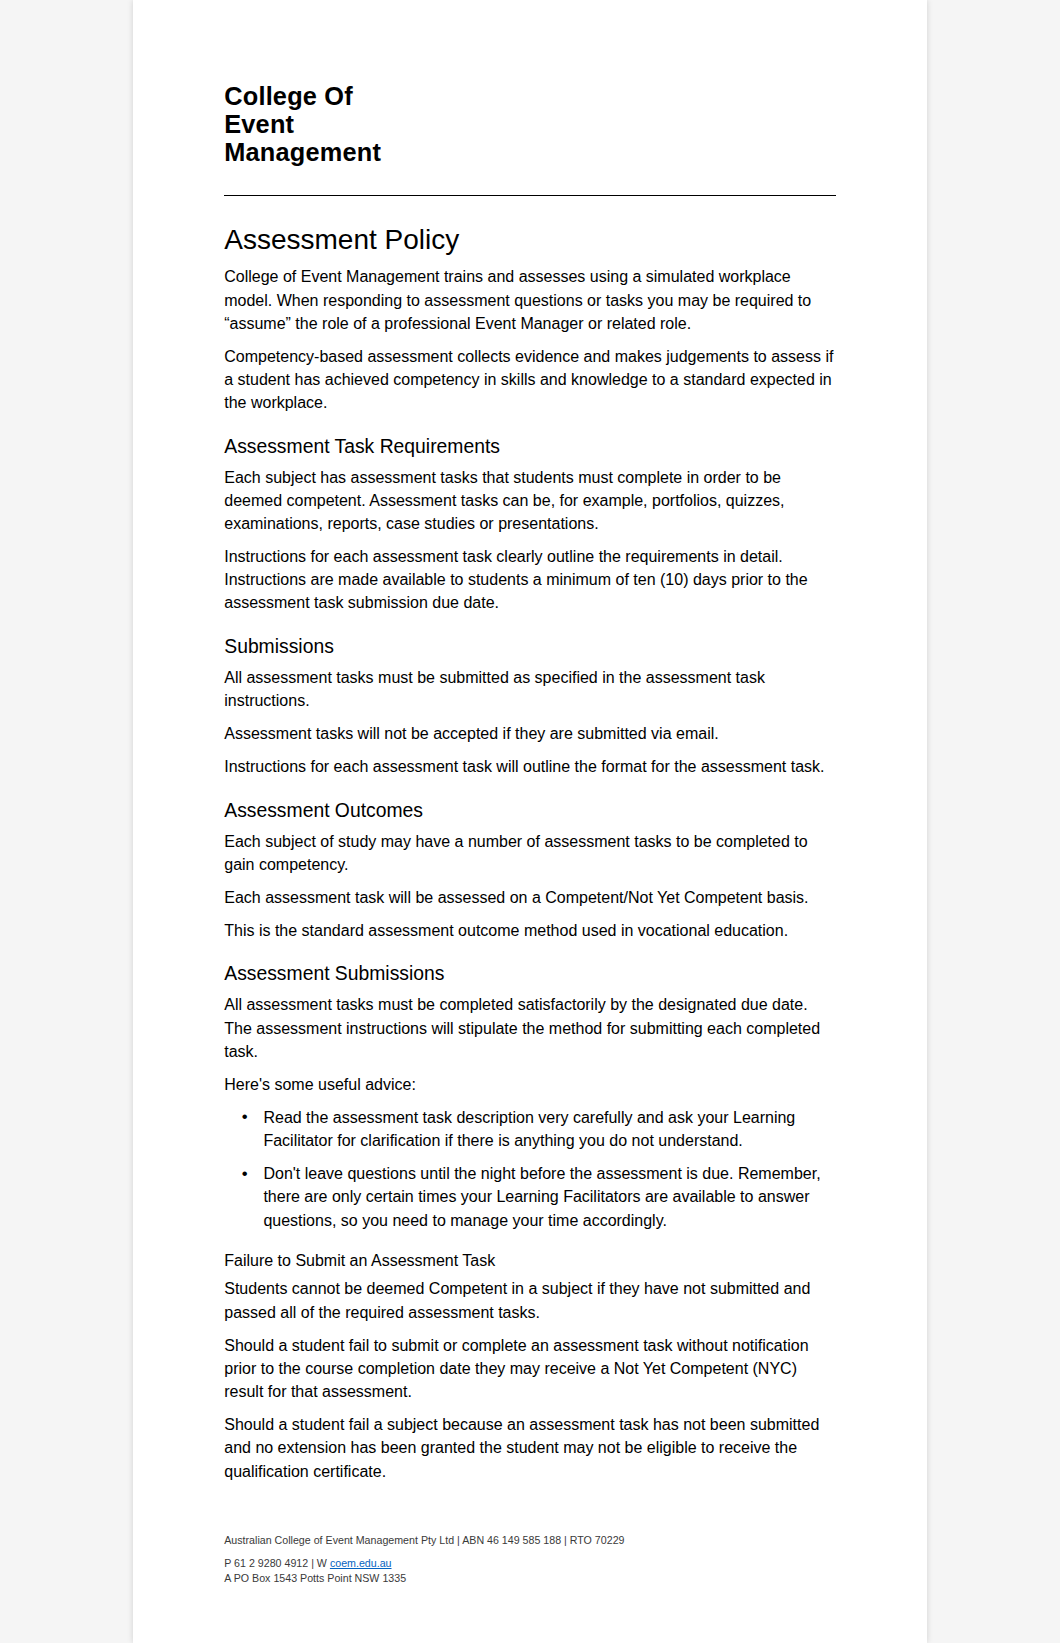College Of
Event
Management
Assessment Policy
College of Event Management trains and assesses using a simulated workplace model. When responding to assessment questions or tasks you may be required to “assume” the role of a professional Event Manager or related role.
Competency-based assessment collects evidence and makes judgements to assess if a student has achieved competency in skills and knowledge to a standard expected in the workplace.
Assessment Task Requirements
Each subject has assessment tasks that students must complete in order to be deemed competent. Assessment tasks can be, for example, portfolios, quizzes, examinations, reports, case studies or presentations.
Instructions for each assessment task clearly outline the requirements in detail. Instructions are made available to students a minimum of ten (10) days prior to the assessment task submission due date.
Submissions
All assessment tasks must be submitted as specified in the assessment task instructions.
Assessment tasks will not be accepted if they are submitted via email.
Instructions for each assessment task will outline the format for the assessment task.
Assessment Outcomes
Each subject of study may have a number of assessment tasks to be completed to gain competency.
Each assessment task will be assessed on a Competent/Not Yet Competent basis.
This is the standard assessment outcome method used in vocational education.
Assessment Submissions
All assessment tasks must be completed satisfactorily by the designated due date. The assessment instructions will stipulate the method for submitting each completed task.
Here's some useful advice:
Read the assessment task description very carefully and ask your Learning Facilitator for clarification if there is anything you do not understand.
Don't leave questions until the night before the assessment is due. Remember, there are only certain times your Learning Facilitators are available to answer questions, so you need to manage your time accordingly.
Failure to Submit an Assessment Task
Students cannot be deemed Competent in a subject if they have not submitted and passed all of the required assessment tasks.
Should a student fail to submit or complete an assessment task without notification prior to the course completion date they may receive a Not Yet Competent (NYC) result for that assessment.
Should a student fail a subject because an assessment task has not been submitted and no extension has been granted the student may not be eligible to receive the qualification certificate.
Australian College of Event Management Pty Ltd | ABN 46 149 585 188 | RTO 70229
P 61 2 9280 4912 | W coem.edu.au
A PO Box 1543 Potts Point NSW 1335